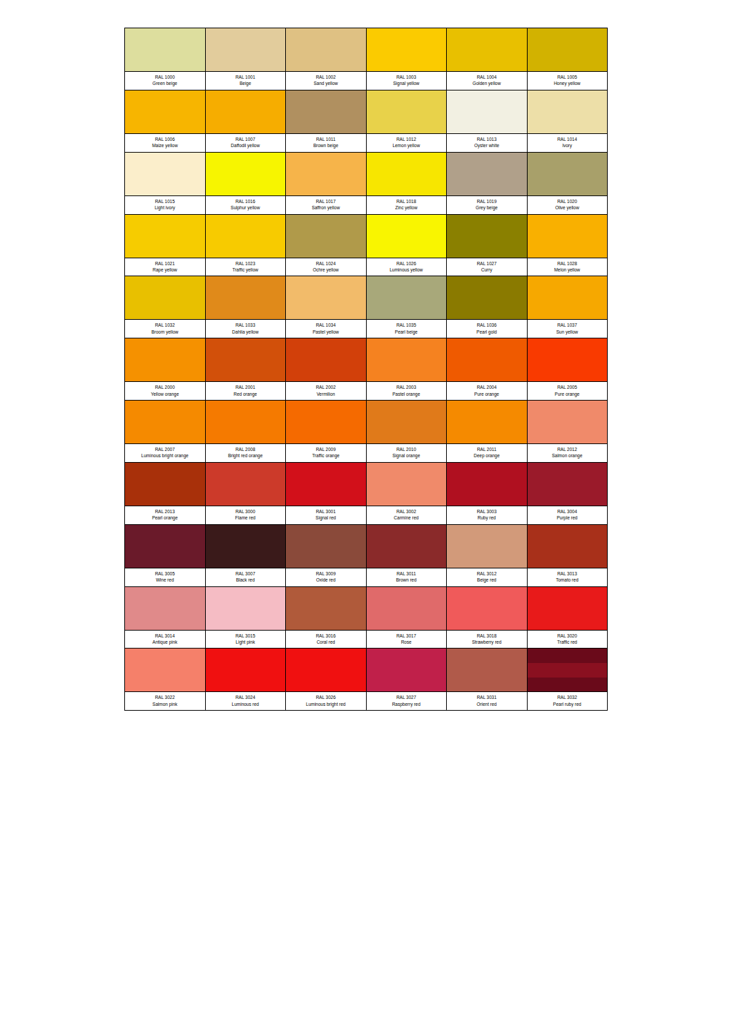| RAL 1000 Green beige | RAL 1001 Beige | RAL 1002 Sand yellow | RAL 1003 Signal yellow | RAL 1004 Golden yellow | RAL 1005 Honey yellow |
| RAL 1006 Maize yellow | RAL 1007 Daffodil yellow | RAL 1011 Brown beige | RAL 1012 Lemon yellow | RAL 1013 Oyster white | RAL 1014 Ivory |
| RAL 1015 Light ivory | RAL 1016 Sulphur yellow | RAL 1017 Saffron yellow | RAL 1018 Zinc yellow | RAL 1019 Grey beige | RAL 1020 Olive yellow |
| RAL 1021 Rape yellow | RAL 1023 Traffic yellow | RAL 1024 Ochre yellow | RAL 1026 Luminous yellow | RAL 1027 Curry | RAL 1028 Melon yellow |
| RAL 1032 Broom yellow | RAL 1033 Dahlia yellow | RAL 1034 Pastel yellow | RAL 1035 Pearl beige | RAL 1036 Pearl gold | RAL 1037 Sun yellow |
| RAL 2000 Yellow orange | RAL 2001 Red orange | RAL 2002 Vermilion | RAL 2003 Pastel orange | RAL 2004 Pure orange | RAL 2005 Pure orange |
| RAL 2007 Luminous bright orange | RAL 2008 Bright red orange | RAL 2009 Traffic orange | RAL 2010 Signal orange | RAL 2011 Deep orange | RAL 2012 Salmon orange |
| RAL 2013 Pearl orange | RAL 3000 Flame red | RAL 3001 Signal red | RAL 3002 Carmine red | RAL 3003 Ruby red | RAL 3004 Purple red |
| RAL 3005 Wine red | RAL 3007 Black red | RAL 3009 Oxide red | RAL 3011 Brown red | RAL 3012 Beige red | RAL 3013 Tomato red |
| RAL 3014 Antique pink | RAL 3015 Light pink | RAL 3016 Coral red | RAL 3017 Rose | RAL 3018 Strawberry red | RAL 3020 Traffic red |
| RAL 3022 Salmon pink | RAL 3024 Luminous red | RAL 3026 Luminous bright red | RAL 3027 Raspberry red | RAL 3031 Orient red | RAL 3032 Pearl ruby red |